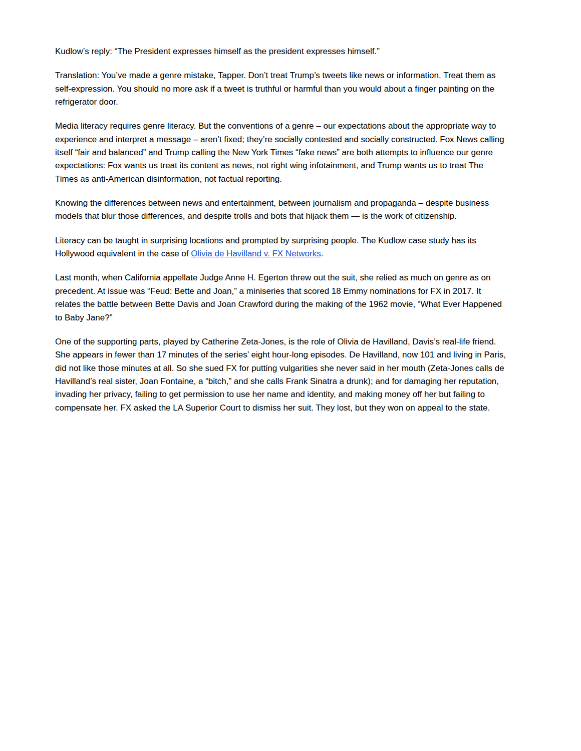Kudlow’s reply: “The President expresses himself as the president expresses himself.”
Translation: You’ve made a genre mistake, Tapper. Don’t treat Trump’s tweets like news or information. Treat them as self-expression. You should no more ask if a tweet is truthful or harmful than you would about a finger painting on the refrigerator door.
Media literacy requires genre literacy. But the conventions of a genre – our expectations about the appropriate way to experience and interpret a message – aren’t fixed; they’re socially contested and socially constructed. Fox News calling itself “fair and balanced” and Trump calling the New York Times “fake news” are both attempts to influence our genre expectations: Fox wants us treat its content as news, not right wing infotainment, and Trump wants us to treat The Times as anti-American disinformation, not factual reporting.
Knowing the differences between news and entertainment, between journalism and propaganda – despite business models that blur those differences, and despite trolls and bots that hijack them — is the work of citizenship.
Literacy can be taught in surprising locations and prompted by surprising people. The Kudlow case study has its Hollywood equivalent in the case of Olivia de Havilland v. FX Networks.
Last month, when California appellate Judge Anne H. Egerton threw out the suit, she relied as much on genre as on precedent. At issue was “Feud: Bette and Joan,” a miniseries that scored 18 Emmy nominations for FX in 2017. It relates the battle between Bette Davis and Joan Crawford during the making of the 1962 movie, “What Ever Happened to Baby Jane?”
One of the supporting parts, played by Catherine Zeta-Jones, is the role of Olivia de Havilland, Davis’s real-life friend. She appears in fewer than 17 minutes of the series’ eight hour-long episodes. De Havilland, now 101 and living in Paris, did not like those minutes at all. So she sued FX for putting vulgarities she never said in her mouth (Zeta-Jones calls de Havilland’s real sister, Joan Fontaine, a “bitch,” and she calls Frank Sinatra a drunk); and for damaging her reputation, invading her privacy, failing to get permission to use her name and identity, and making money off her but failing to compensate her. FX asked the LA Superior Court to dismiss her suit. They lost, but they won on appeal to the state.